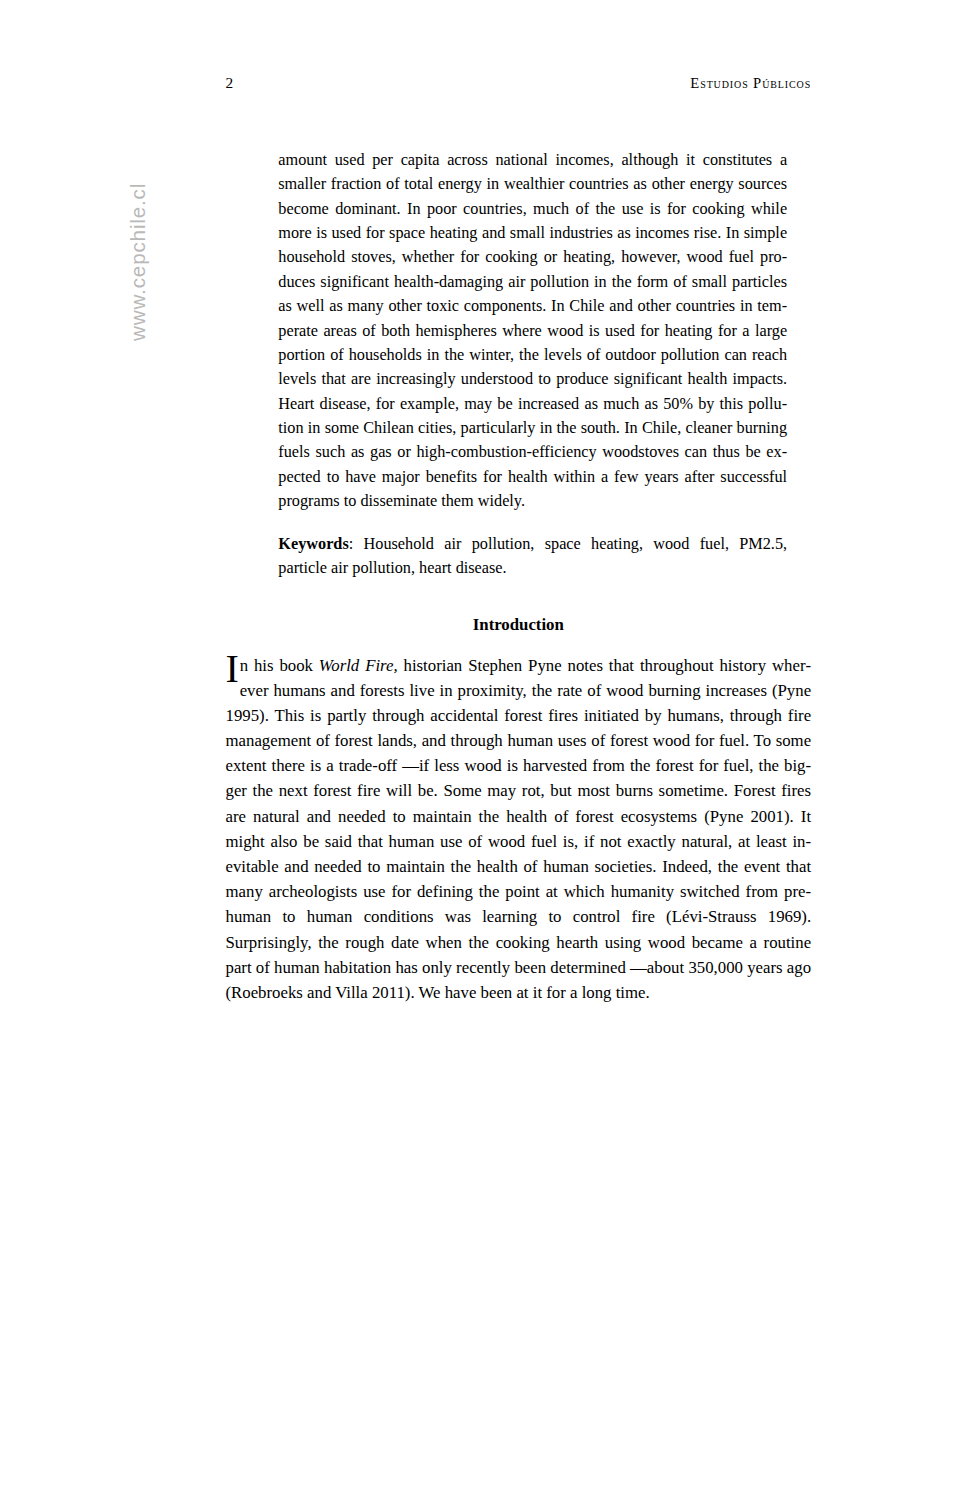2 Estudios Públicos
www.cepchile.cl
amount used per capita across national incomes, although it constitutes a smaller fraction of total energy in wealthier countries as other energy sources become dominant. In poor countries, much of the use is for cooking while more is used for space heating and small industries as incomes rise. In simple household stoves, whether for cooking or heating, however, wood fuel produces significant health-damaging air pollution in the form of small particles as well as many other toxic components. In Chile and other countries in temperate areas of both hemispheres where wood is used for heating for a large portion of households in the winter, the levels of outdoor pollution can reach levels that are increasingly understood to produce significant health impacts. Heart disease, for example, may be increased as much as 50% by this pollution in some Chilean cities, particularly in the south. In Chile, cleaner burning fuels such as gas or high-combustion-efficiency woodstoves can thus be expected to have major benefits for health within a few years after successful programs to disseminate them widely.
Keywords: Household air pollution, space heating, wood fuel, PM2.5, particle air pollution, heart disease.
Introduction
In his book World Fire, historian Stephen Pyne notes that throughout history wherever humans and forests live in proximity, the rate of wood burning increases (Pyne 1995). This is partly through accidental forest fires initiated by humans, through fire management of forest lands, and through human uses of forest wood for fuel. To some extent there is a trade-off —if less wood is harvested from the forest for fuel, the bigger the next forest fire will be. Some may rot, but most burns sometime. Forest fires are natural and needed to maintain the health of forest ecosystems (Pyne 2001). It might also be said that human use of wood fuel is, if not exactly natural, at least inevitable and needed to maintain the health of human societies. Indeed, the event that many archeologists use for defining the point at which humanity switched from pre-human to human conditions was learning to control fire (Lévi-Strauss 1969). Surprisingly, the rough date when the cooking hearth using wood became a routine part of human habitation has only recently been determined —about 350,000 years ago (Roebroeks and Villa 2011). We have been at it for a long time.